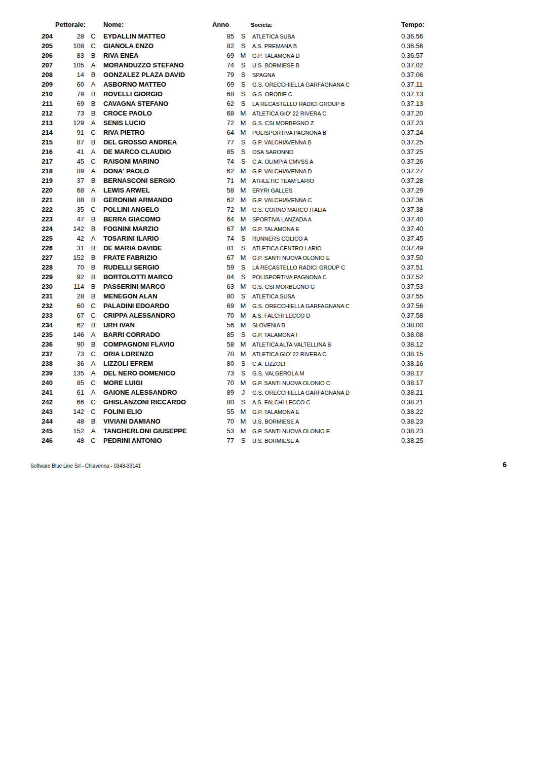| | Pettorale: | | Nome: | Anno | | Societa: | Tempo: |
| --- | --- | --- | --- | --- | --- | --- | --- |
| 204 | 28 | C | EYDALLIN MATTEO | 85 | S | ATLETICA SUSA | 0.36.56 |
| 205 | 108 | C | GIANOLA ENZO | 82 | S | A.S. PREMANA B | 0.36.56 |
| 206 | 83 | B | RIVA ENEA | 69 | M | G.P. TALAMONA D | 0.36.57 |
| 207 | 105 | A | MORANDUZZO STEFANO | 74 | S | U.S. BORMIESE B | 0.37.02 |
| 208 | 14 | B | GONZALEZ PLAZA DAVID | 79 | S | SPAGNA | 0.37.06 |
| 209 | 60 | A | ASBORNO MATTEO | 69 | S | G.S. ORECCHIELLA GARFAGNANA C | 0.37.11 |
| 210 | 79 | B | ROVELLI GIORGIO | 68 | S | G.S. OROBIE C | 0.37.13 |
| 211 | 69 | B | CAVAGNA STEFANO | 62 | S | LA RECASTELLO RADICI GROUP B | 0.37.13 |
| 212 | 73 | B | CROCE PAOLO | 68 | M | ATLETICA GIO' 22 RIVERA C | 0.37.20 |
| 213 | 129 | A | SENIS LUCIO | 72 | M | G.S. CSI MORBEGNO Z | 0.37.23 |
| 214 | 91 | C | RIVA PIETRO | 64 | M | POLISPORTIVA PAGNONA B | 0.37.24 |
| 215 | 87 | B | DEL GROSSO ANDREA | 77 | S | G.P. VALCHIAVENNA B | 0.37.25 |
| 216 | 41 | A | DE MARCO CLAUDIO | 85 | S | OSA SARONNO | 0.37.25 |
| 217 | 45 | C | RAISONI MARINO | 74 | S | C.A. OLIMPIA CMVSS A | 0.37.26 |
| 218 | 89 | A | DONA' PAOLO | 62 | M | G.P. VALCHIAVENNA D | 0.37.27 |
| 219 | 37 | B | BERNASCONI SERGIO | 71 | M | ATHLETIC TEAM LARIO | 0.37.28 |
| 220 | 68 | A | LEWIS ARWEL | 58 | M | ERYRI GALLES | 0.37.29 |
| 221 | 88 | B | GERONIMI ARMANDO | 62 | M | G.P. VALCHIAVENNA C | 0.37.36 |
| 222 | 35 | C | POLLINI ANGELO | 72 | M | G.S. CORNO MARCO ITALIA | 0.37.38 |
| 223 | 47 | B | BERRA GIACOMO | 64 | M | SPORTIVA LANZADA A | 0.37.40 |
| 224 | 142 | B | FOGNINI MARZIO | 67 | M | G.P. TALAMONA E | 0.37.40 |
| 225 | 42 | A | TOSARINI ILARIO | 74 | S | RUNNERS COLICO A | 0.37.45 |
| 226 | 31 | B | DE MARIA DAVIDE | 81 | S | ATLETICA CENTRO LARIO | 0.37.49 |
| 227 | 152 | B | FRATE FABRIZIO | 67 | M | G.P. SANTI NUOVA OLONIO E | 0.37.50 |
| 228 | 70 | B | RUDELLI SERGIO | 59 | S | LA RECASTELLO RADICI GROUP C | 0.37.51 |
| 229 | 92 | B | BORTOLOTTI MARCO | 84 | S | POLISPORTIVA PAGNONA C | 0.37.52 |
| 230 | 114 | B | PASSERINI MARCO | 63 | M | G.S. CSI MORBEGNO G | 0.37.53 |
| 231 | 28 | B | MENEGON ALAN | 80 | S | ATLETICA SUSA | 0.37.55 |
| 232 | 60 | C | PALADINI EDOARDO | 69 | M | G.S. ORECCHIELLA GARFAGNANA C | 0.37.56 |
| 233 | 67 | C | CRIPPA ALESSANDRO | 70 | M | A.S. FALCHI LECCO D | 0.37.58 |
| 234 | 62 | B | URH IVAN | 56 | M | SLOVENIA B | 0.38.00 |
| 235 | 146 | A | BARRI CORRADO | 85 | S | G.P. TALAMONA I | 0.38.08 |
| 236 | 90 | B | COMPAGNONI FLAVIO | 58 | M | ATLETICA ALTA VALTELLINA B | 0.38.12 |
| 237 | 73 | C | ORIA LORENZO | 70 | M | ATLETICA GIO' 22 RIVERA C | 0.38.15 |
| 238 | 36 | A | LIZZOLI EFREM | 80 | S | C.A. LIZZOLI | 0.38.16 |
| 239 | 135 | A | DEL NERO DOMENICO | 73 | S | G.S. VALGEROLA M | 0.38.17 |
| 240 | 85 | C | MORE LUIGI | 70 | M | G.P. SANTI NUOVA OLONIO C | 0.38.17 |
| 241 | 61 | A | GAIONE ALESSANDRO | 89 | J | G.S. ORECCHIELLA GARFAGNANA D | 0.38.21 |
| 242 | 66 | C | GHISLANZONI RICCARDO | 80 | S | A.S. FALCHI LECCO C | 0.38.21 |
| 243 | 142 | C | FOLINI ELIO | 55 | M | G.P. TALAMONA E | 0.38.22 |
| 244 | 48 | B | VIVIANI DAMIANO | 70 | M | U.S. BORMIESE A | 0.38.23 |
| 245 | 152 | A | TANGHERLONI GIUSEPPE | 53 | M | G.P. SANTI NUOVA OLONIO E | 0.38.23 |
| 246 | 48 | C | PEDRINI ANTONIO | 77 | S | U.S. BORMIESE A | 0.38.25 |
Software Blue Line Srl - Chiavenna - 0343-33141 6